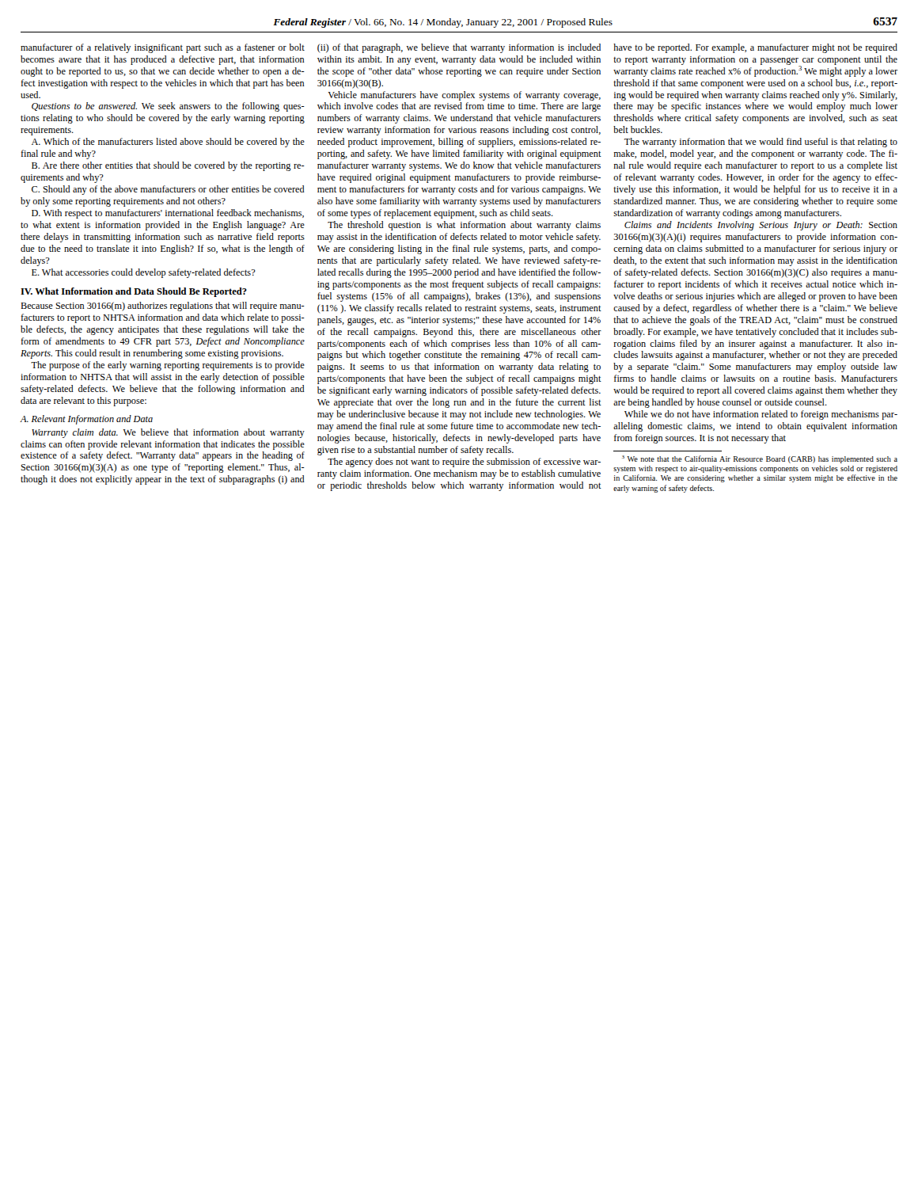Federal Register / Vol. 66, No. 14 / Monday, January 22, 2001 / Proposed Rules
6537
manufacturer of a relatively insignificant part such as a fastener or bolt becomes aware that it has produced a defective part, that information ought to be reported to us, so that we can decide whether to open a defect investigation with respect to the vehicles in which that part has been used.
Questions to be answered. We seek answers to the following questions relating to who should be covered by the early warning reporting requirements.
A. Which of the manufacturers listed above should be covered by the final rule and why?
B. Are there other entities that should be covered by the reporting requirements and why?
C. Should any of the above manufacturers or other entities be covered by only some reporting requirements and not others?
D. With respect to manufacturers' international feedback mechanisms, to what extent is information provided in the English language? Are there delays in transmitting information such as narrative field reports due to the need to translate it into English? If so, what is the length of delays?
E. What accessories could develop safety-related defects?
IV. What Information and Data Should Be Reported?
Because Section 30166(m) authorizes regulations that will require manufacturers to report to NHTSA information and data which relate to possible defects, the agency anticipates that these regulations will take the form of amendments to 49 CFR part 573, Defect and Noncompliance Reports. This could result in renumbering some existing provisions.
The purpose of the early warning reporting requirements is to provide information to NHTSA that will assist in the early detection of possible safety-related defects. We believe that the following information and data are relevant to this purpose:
A. Relevant Information and Data
Warranty claim data. We believe that information about warranty claims can often provide relevant information that indicates the possible existence of a safety defect. ''Warranty data'' appears in the heading of Section 30166(m)(3)(A) as one type of ''reporting element.'' Thus, although it does not explicitly appear in the text of subparagraphs (i) and (ii) of that paragraph, we believe that warranty information is included within its ambit. In any event, warranty data would be included within the scope of ''other data'' whose reporting we can require under Section 30166(m)(30(B).
Vehicle manufacturers have complex systems of warranty coverage, which involve codes that are revised from time to time. There are large numbers of warranty claims. We understand that vehicle manufacturers review warranty information for various reasons including cost control, needed product improvement, billing of suppliers, emissions-related reporting, and safety. We have limited familiarity with original equipment manufacturer warranty systems. We do know that vehicle manufacturers have required original equipment manufacturers to provide reimbursement to manufacturers for warranty costs and for various campaigns. We also have some familiarity with warranty systems used by manufacturers of some types of replacement equipment, such as child seats.
The threshold question is what information about warranty claims may assist in the identification of defects related to motor vehicle safety. We are considering listing in the final rule systems, parts, and components that are particularly safety related. We have reviewed safety-related recalls during the 1995–2000 period and have identified the following parts/components as the most frequent subjects of recall campaigns: fuel systems (15% of all campaigns), brakes (13%), and suspensions (11% ). We classify recalls related to restraint systems, seats, instrument panels, gauges, etc. as ''interior systems;'' these have accounted for 14% of the recall campaigns. Beyond this, there are miscellaneous other parts/components each of which comprises less than 10% of all campaigns but which together constitute the remaining 47% of recall campaigns. It seems to us that information on warranty data relating to parts/components that have been the subject of recall campaigns might be significant early warning indicators of possible safety-related defects. We appreciate that over the long run and in the future the current list may be underinclusive because it may not include new technologies. We may amend the final rule at some future time to accommodate new technologies because, historically, defects in newly-developed parts have given rise to a substantial number of safety recalls.
The agency does not want to require the submission of excessive warranty claim information. One mechanism may be to establish cumulative or periodic thresholds below which warranty information would not have to be reported. For example, a manufacturer might not be required to report warranty information on a passenger car component until the warranty claims rate reached x% of production.3 We might apply a lower threshold if that same component were used on a school bus, i.e., reporting would be required when warranty claims reached only y%. Similarly, there may be specific instances where we would employ much lower thresholds where critical safety components are involved, such as seat belt buckles.
The warranty information that we would find useful is that relating to make, model, model year, and the component or warranty code. The final rule would require each manufacturer to report to us a complete list of relevant warranty codes. However, in order for the agency to effectively use this information, it would be helpful for us to receive it in a standardized manner. Thus, we are considering whether to require some standardization of warranty codings among manufacturers.
Claims and Incidents Involving Serious Injury or Death: Section 30166(m)(3)(A)(i) requires manufacturers to provide information concerning data on claims submitted to a manufacturer for serious injury or death, to the extent that such information may assist in the identification of safety-related defects. Section 30166(m)(3)(C) also requires a manufacturer to report incidents of which it receives actual notice which involve deaths or serious injuries which are alleged or proven to have been caused by a defect, regardless of whether there is a ''claim.'' We believe that to achieve the goals of the TREAD Act, ''claim'' must be construed broadly. For example, we have tentatively concluded that it includes subrogation claims filed by an insurer against a manufacturer. It also includes lawsuits against a manufacturer, whether or not they are preceded by a separate ''claim.'' Some manufacturers may employ outside law firms to handle claims or lawsuits on a routine basis. Manufacturers would be required to report all covered claims against them whether they are being handled by house counsel or outside counsel.
While we do not have information related to foreign mechanisms paralleling domestic claims, we intend to obtain equivalent information from foreign sources. It is not necessary that
3 We note that the California Air Resource Board (CARB) has implemented such a system with respect to air-quality-emissions components on vehicles sold or registered in California. We are considering whether a similar system might be effective in the early warning of safety defects.